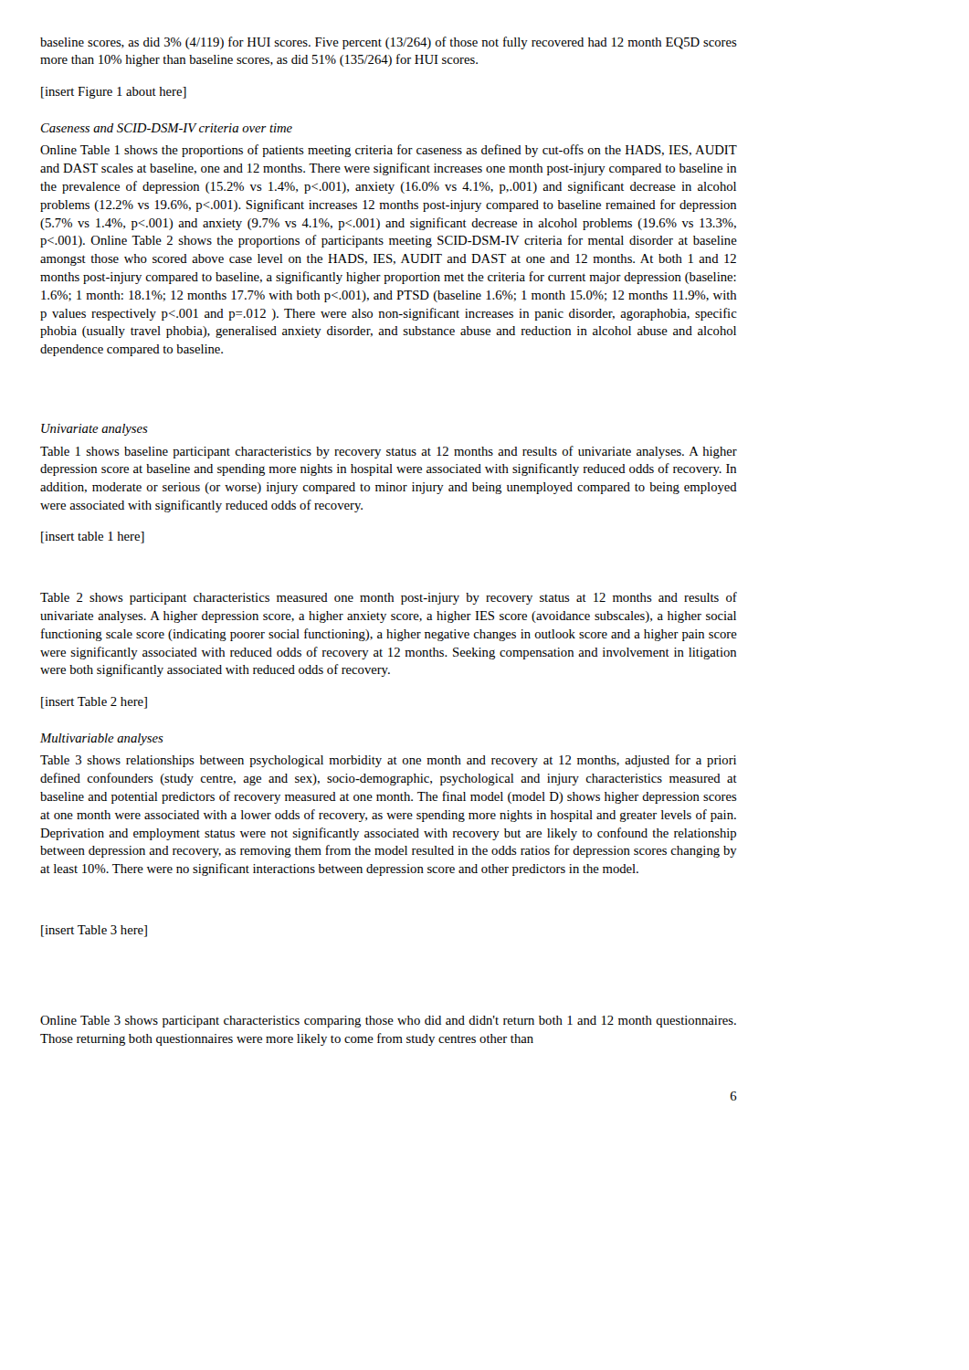baseline scores, as did 3% (4/119) for HUI scores. Five percent (13/264) of those not fully recovered had 12 month EQ5D scores more than 10% higher than baseline scores, as did 51% (135/264) for HUI scores.
[insert Figure 1 about here]
Caseness and SCID-DSM-IV criteria over time
Online Table 1 shows the proportions of patients meeting criteria for caseness as defined by cut-offs on the HADS, IES, AUDIT and DAST scales at baseline, one and 12 months. There were significant increases one month post-injury compared to baseline in the prevalence of depression (15.2% vs 1.4%, p<.001), anxiety (16.0% vs 4.1%, p,.001) and significant decrease in alcohol problems (12.2% vs 19.6%, p<.001). Significant increases 12 months post-injury compared to baseline remained for depression (5.7% vs 1.4%, p<.001) and anxiety (9.7% vs 4.1%, p<.001) and significant decrease in alcohol problems (19.6% vs 13.3%, p<.001). Online Table 2 shows the proportions of participants meeting SCID-DSM-IV criteria for mental disorder at baseline amongst those who scored above case level on the HADS, IES, AUDIT and DAST at one and 12 months. At both 1 and 12 months post-injury compared to baseline, a significantly higher proportion met the criteria for current major depression (baseline: 1.6%; 1 month: 18.1%; 12 months 17.7% with both p<.001), and PTSD (baseline 1.6%; 1 month 15.0%; 12 months 11.9%, with p values respectively p<.001 and p=.012 ). There were also non-significant increases in panic disorder, agoraphobia, specific phobia (usually travel phobia), generalised anxiety disorder, and substance abuse and reduction in alcohol abuse and alcohol dependence compared to baseline.
Univariate analyses
Table 1 shows baseline participant characteristics by recovery status at 12 months and results of univariate analyses. A higher depression score at baseline and spending more nights in hospital were associated with significantly reduced odds of recovery. In addition, moderate or serious (or worse) injury compared to minor injury and being unemployed compared to being employed were associated with significantly reduced odds of recovery.
[insert table 1 here]
Table 2 shows participant characteristics measured one month post-injury by recovery status at 12 months and results of univariate analyses. A higher depression score, a higher anxiety score, a higher IES score (avoidance subscales), a higher social functioning scale score (indicating poorer social functioning), a higher negative changes in outlook score and a higher pain score were significantly associated with reduced odds of recovery at 12 months. Seeking compensation and involvement in litigation were both significantly associated with reduced odds of recovery.
[insert Table 2 here]
Multivariable analyses
Table 3 shows relationships between psychological morbidity at one month and recovery at 12 months, adjusted for a priori defined confounders (study centre, age and sex), socio-demographic, psychological and injury characteristics measured at baseline and potential predictors of recovery measured at one month. The final model (model D) shows higher depression scores at one month were associated with a lower odds of recovery, as were spending more nights in hospital and greater levels of pain. Deprivation and employment status were not significantly associated with recovery but are likely to confound the relationship between depression and recovery, as removing them from the model resulted in the odds ratios for depression scores changing by at least 10%. There were no significant interactions between depression score and other predictors in the model.
[insert Table 3 here]
Online Table 3 shows participant characteristics comparing those who did and didn't return both 1 and 12 month questionnaires. Those returning both questionnaires were more likely to come from study centres other than
6